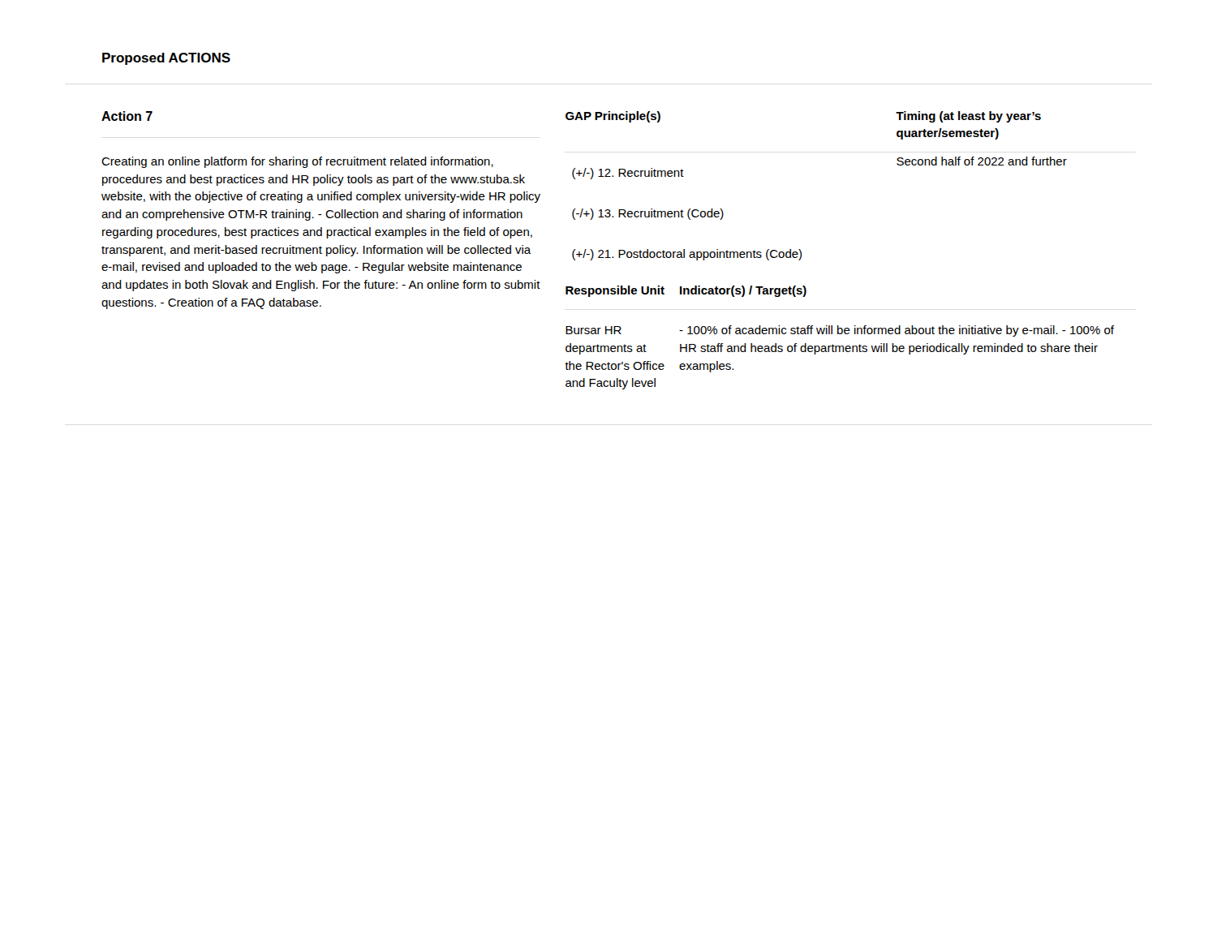Proposed ACTIONS
Action 7
Creating an online platform for sharing of recruitment related information, procedures and best practices and HR policy tools as part of the www.stuba.sk website, with the objective of creating a unified complex university-wide HR policy and an comprehensive OTM-R training. - Collection and sharing of information regarding procedures, best practices and practical examples in the field of open, transparent, and merit-based recruitment policy. Information will be collected via e-mail, revised and uploaded to the web page. - Regular website maintenance and updates in both Slovak and English. For the future: - An online form to submit questions. - Creation of a FAQ database.
| GAP Principle(s) | Timing (at least by year’s quarter/semester) |
| --- | --- |
| (+/-) 12. Recruitment (-/+) 13. Recruitment (Code) (+/-) 21. Postdoctoral appointments (Code) | Second half of 2022 and further |
| Responsible Unit | Indicator(s) / Target(s) |
| --- | --- |
| Bursar HR departments at the Rector's Office and Faculty level | - 100% of academic staff will be informed about the initiative by e-mail. - 100% of HR staff and heads of departments will be periodically reminded to share their examples. |